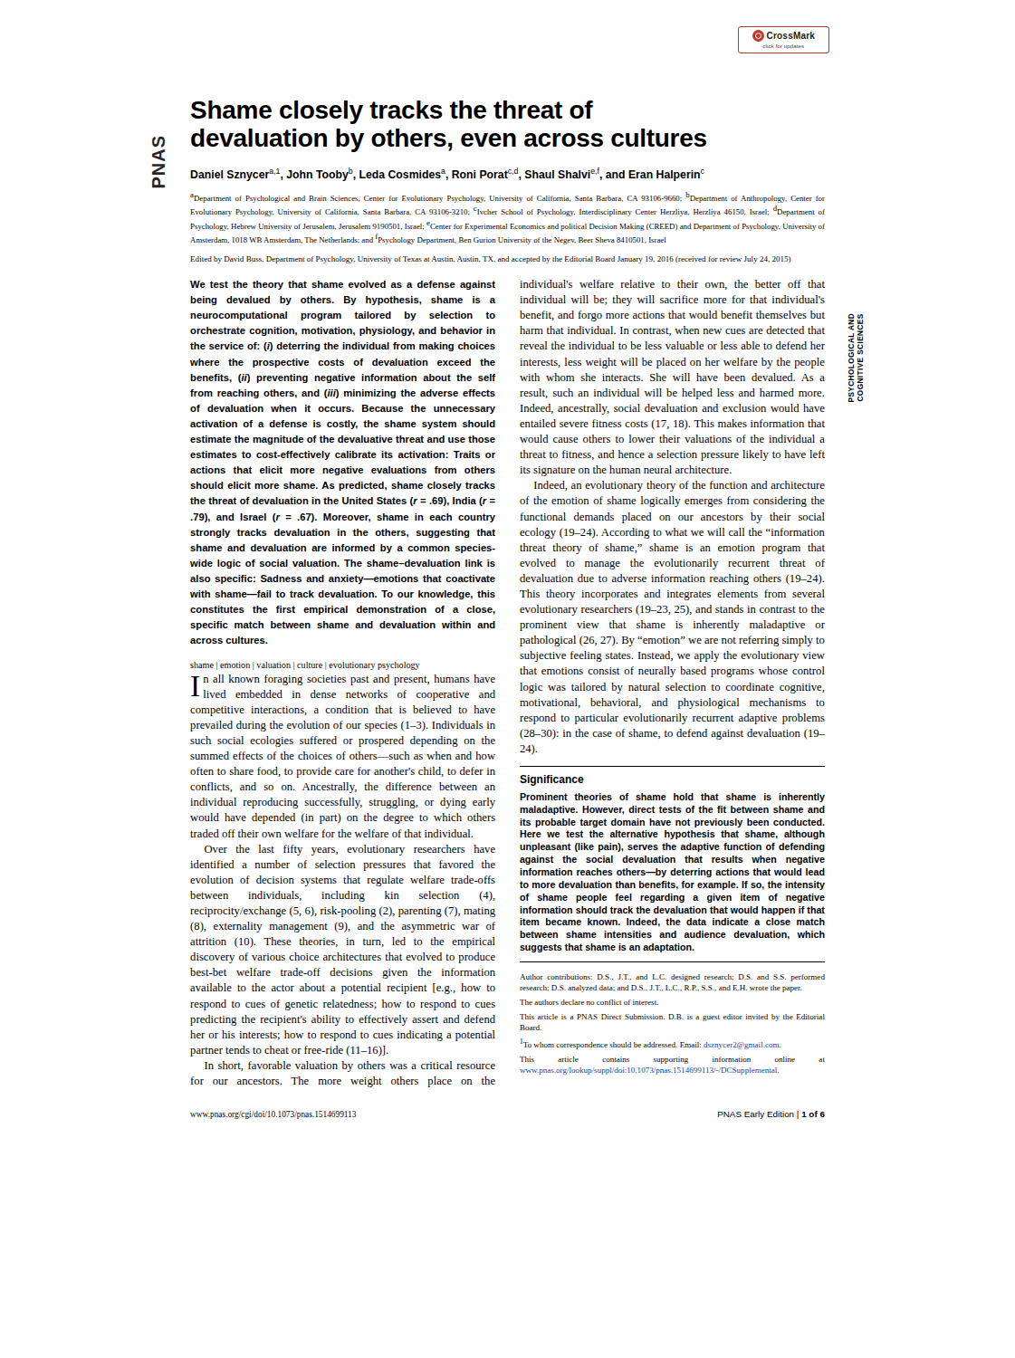PNAS
CrossMark
click for updates
Shame closely tracks the threat of devaluation by others, even across cultures
Daniel Sznycera,1, John Toobyb, Leda Cosmidesa, Roni Poratc,d, Shaul Shalvie,f, and Eran Halperinc
aDepartment of Psychological and Brain Sciences, Center for Evolutionary Psychology, University of California, Santa Barbara, CA 93106-9660; bDepartment of Anthropology, Center for Evolutionary Psychology, University of California, Santa Barbara, CA 93106-3210; cIvcher School of Psychology, Interdisciplinary Center Herzliya, Herzliya 46150, Israel; dDepartment of Psychology, Hebrew University of Jerusalem, Jerusalem 9190501, Israel; eCenter for Experimental Economics and political Decision Making (CREED) and Department of Psychology, University of Amsterdam, 1018 WB Amsterdam, The Netherlands; and fPsychology Department, Ben Gurion University of the Negev, Beer Sheva 8410501, Israel
Edited by David Buss, Department of Psychology, University of Texas at Austin, Austin, TX, and accepted by the Editorial Board January 19, 2016 (received for review July 24, 2015)
We test the theory that shame evolved as a defense against being devalued by others. By hypothesis, shame is a neurocomputational program tailored by selection to orchestrate cognition, motivation, physiology, and behavior in the service of: (i) deterring the individual from making choices where the prospective costs of devaluation exceed the benefits, (ii) preventing negative information about the self from reaching others, and (iii) minimizing the adverse effects of devaluation when it occurs. Because the unnecessary activation of a defense is costly, the shame system should estimate the magnitude of the devaluative threat and use those estimates to cost-effectively calibrate its activation: Traits or actions that elicit more negative evaluations from others should elicit more shame. As predicted, shame closely tracks the threat of devaluation in the United States (r = .69), India (r = .79), and Israel (r = .67). Moreover, shame in each country strongly tracks devaluation in the others, suggesting that shame and devaluation are informed by a common species-wide logic of social valuation. The shame–devaluation link is also specific: Sadness and anxiety—emotions that coactivate with shame—fail to track devaluation. To our knowledge, this constitutes the first empirical demonstration of a close, specific match between shame and devaluation within and across cultures.
shame | emotion | valuation | culture | evolutionary psychology
In all known foraging societies past and present, humans have lived embedded in dense networks of cooperative and competitive interactions, a condition that is believed to have prevailed during the evolution of our species (1–3). Individuals in such social ecologies suffered or prospered depending on the summed effects of the choices of others—such as when and how often to share food, to provide care for another's child, to defer in conflicts, and so on. Ancestrally, the difference between an individual reproducing successfully, struggling, or dying early would have depended (in part) on the degree to which others traded off their own welfare for the welfare of that individual.
Over the last fifty years, evolutionary researchers have identified a number of selection pressures that favored the evolution of decision systems that regulate welfare trade-offs between individuals, including kin selection (4), reciprocity/exchange (5, 6), risk-pooling (2), parenting (7), mating (8), externality management (9), and the asymmetric war of attrition (10). These theories, in turn, led to the empirical discovery of various choice architectures that evolved to produce best-bet welfare trade-off decisions given the information available to the actor about a potential recipient [e.g., how to respond to cues of genetic relatedness; how to respond to cues predicting the recipient's ability to effectively assert and defend her or his interests; how to respond to cues indicating a potential partner tends to cheat or free-ride (11–16)].
In short, favorable valuation by others was a critical resource for our ancestors. The more weight others place on the individual's welfare relative to their own, the better off that individual will be; they will sacrifice more for that individual's benefit, and forgo more actions that would benefit themselves but harm that individual. In contrast, when new cues are detected that reveal the individual to be less valuable or less able to defend her interests, less weight will be placed on her welfare by the people with whom she interacts. She will have been devalued. As a result, such an individual will be helped less and harmed more. Indeed, ancestrally, social devaluation and exclusion would have entailed severe fitness costs (17, 18). This makes information that would cause others to lower their valuations of the individual a threat to fitness, and hence a selection pressure likely to have left its signature on the human neural architecture.
Indeed, an evolutionary theory of the function and architecture of the emotion of shame logically emerges from considering the functional demands placed on our ancestors by their social ecology (19–24). According to what we will call the “information threat theory of shame,” shame is an emotion program that evolved to manage the evolutionarily recurrent threat of devaluation due to adverse information reaching others (19–24). This theory incorporates and integrates elements from several evolutionary researchers (19–23, 25), and stands in contrast to the prominent view that shame is inherently maladaptive or pathological (26, 27). By “emotion” we are not referring simply to subjective feeling states. Instead, we apply the evolutionary view that emotions consist of neurally based programs whose control logic was tailored by natural selection to coordinate cognitive, motivational, behavioral, and physiological mechanisms to respond to particular evolutionarily recurrent adaptive problems (28–30): in the case of shame, to defend against devaluation (19–24).
Significance
Prominent theories of shame hold that shame is inherently maladaptive. However, direct tests of the fit between shame and its probable target domain have not previously been conducted. Here we test the alternative hypothesis that shame, although unpleasant (like pain), serves the adaptive function of defending against the social devaluation that results when negative information reaches others—by deterring actions that would lead to more devaluation than benefits, for example. If so, the intensity of shame people feel regarding a given item of negative information should track the devaluation that would happen if that item became known. Indeed, the data indicate a close match between shame intensities and audience devaluation, which suggests that shame is an adaptation.
Author contributions: D.S., J.T., and L.C. designed research; D.S. and S.S. performed research; D.S. analyzed data; and D.S., J.T., L.C., R.P., S.S., and E.H. wrote the paper.
The authors declare no conflict of interest.
This article is a PNAS Direct Submission. D.B. is a guest editor invited by the Editorial Board.
1To whom correspondence should be addressed. Email: dsznycer2@gmail.com.
This article contains supporting information online at www.pnas.org/lookup/suppl/doi:10.1073/pnas.1514699113/-/DCSupplemental.
PSYCHOLOGICAL AND
COGNITIVE SCIENCES
www.pnas.org/cgi/doi/10.1073/pnas.1514699113
PNAS Early Edition | 1 of 6